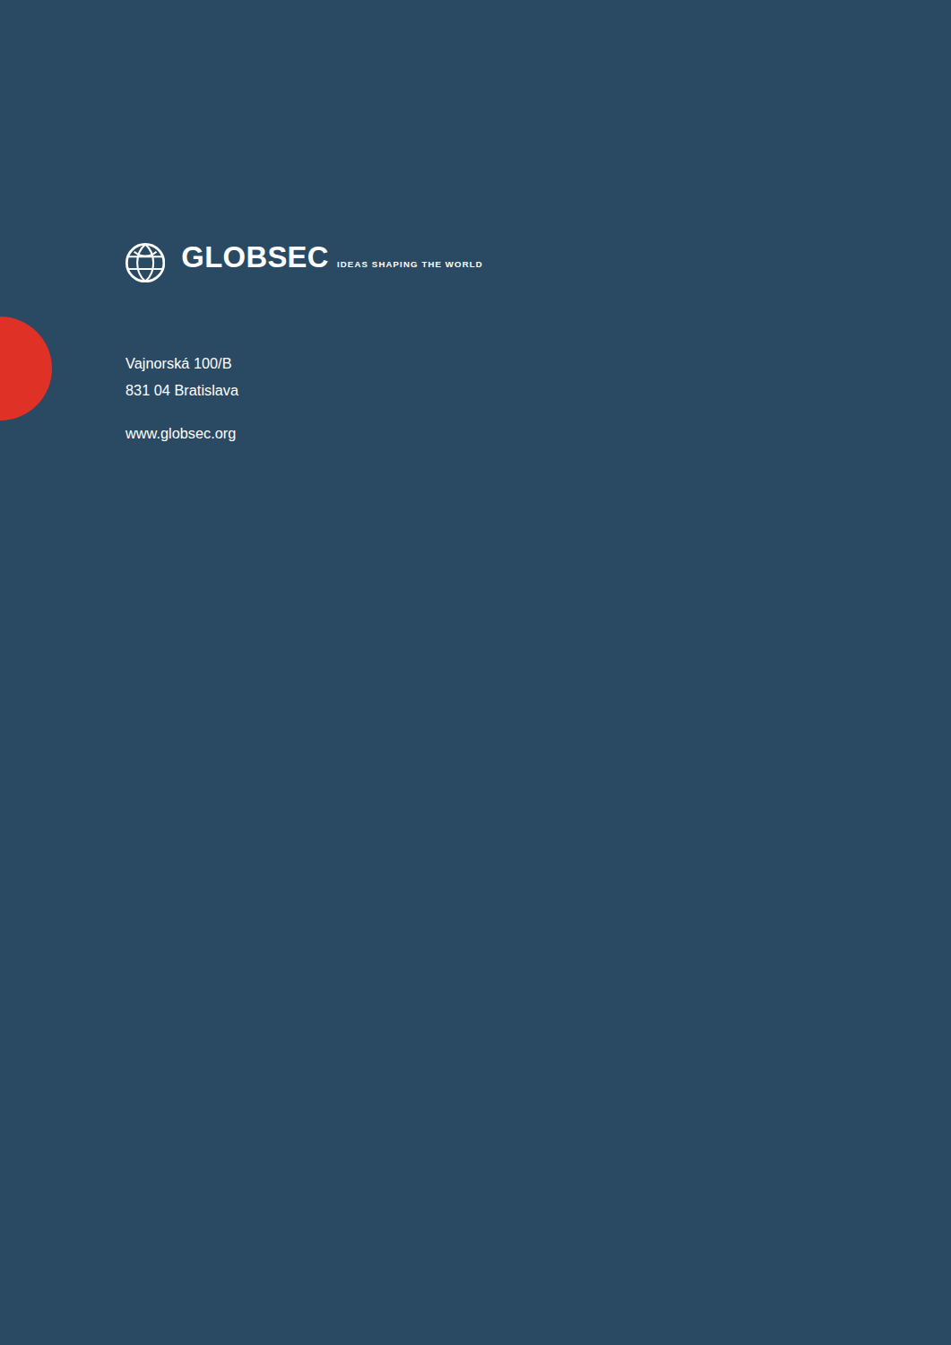GLOBSEC IDEAS SHAPING THE WORLD
Vajnorská 100/B
831 04 Bratislava www.globsec.org